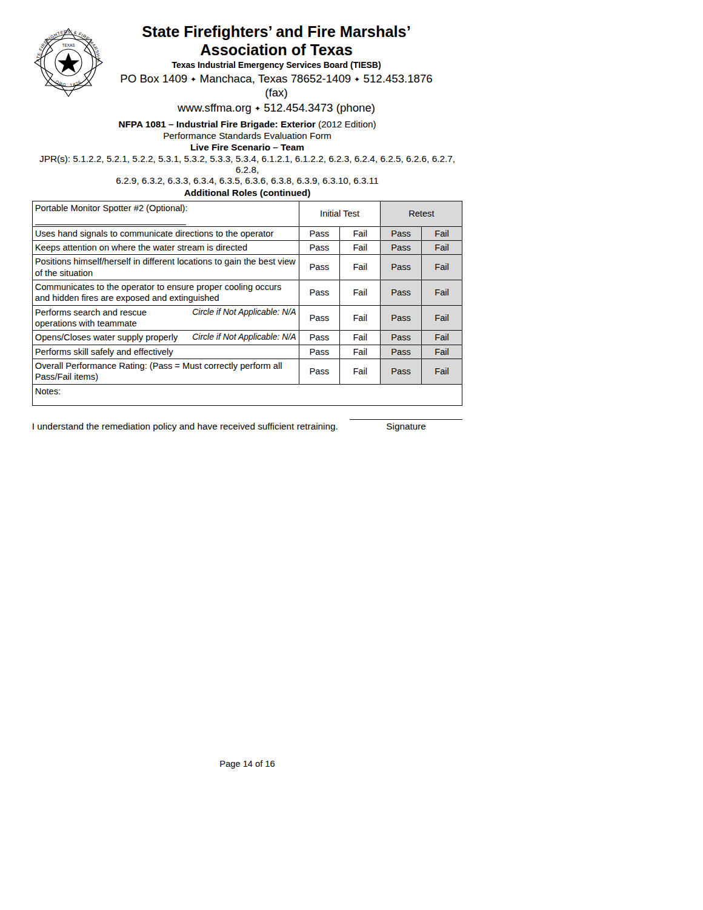STATE FIREFIGHTERS' & FIRE MARSHALS' ORG. 1876 TEXAS
State Firefighters’ and Fire Marshals’ Association of Texas
Texas Industrial Emergency Services Board (TIESB)
PO Box 1409 ✦ Manchaca, Texas 78652-1409 ✦ 512.453.1876 (fax)
www.sffma.org ✦ 512.454.3473 (phone)
NFPA 1081 – Industrial Fire Brigade: Exterior (2012 Edition)
Performance Standards Evaluation Form
Live Fire Scenario – Team
JPR(s): 5.1.2.2, 5.2.1, 5.2.2, 5.3.1, 5.3.2, 5.3.3, 5.3.4, 6.1.2.1, 6.1.2.2, 6.2.3, 6.2.4, 6.2.5, 6.2.6, 6.2.7, 6.2.8,
6.2.9, 6.3.2, 6.3.3, 6.3.4, 6.3.5, 6.3.6, 6.3.8, 6.3.9, 6.3.10, 6.3.11
Additional Roles (continued)
| Portable Monitor Spotter #2 (Optional): | Initial Test | Retest |
| --- | --- | --- |
| Uses hand signals to communicate directions to the operator | Pass | Fail | Pass | Fail |
| Keeps attention on where the water stream is directed | Pass | Fail | Pass | Fail |
| Positions himself/herself in different locations to gain the best view of the situation | Pass | Fail | Pass | Fail |
| Communicates to the operator to ensure proper cooling occurs and hidden fires are exposed and extinguished | Pass | Fail | Pass | Fail |
| Circle if Not Applicable: N/A Performs search and rescue operations with teammate | Pass | Fail | Pass | Fail |
| Circle if Not Applicable: N/A Opens/Closes water supply properly | Pass | Fail | Pass | Fail |
| Performs skill safely and effectively | Pass | Fail | Pass | Fail |
| Overall Performance Rating: (Pass = Must correctly perform all Pass/Fail items) | Pass | Fail | Pass | Fail |
Notes:
I understand the remediation policy and have received sufficient retraining.
Signature
Page 14 of 16